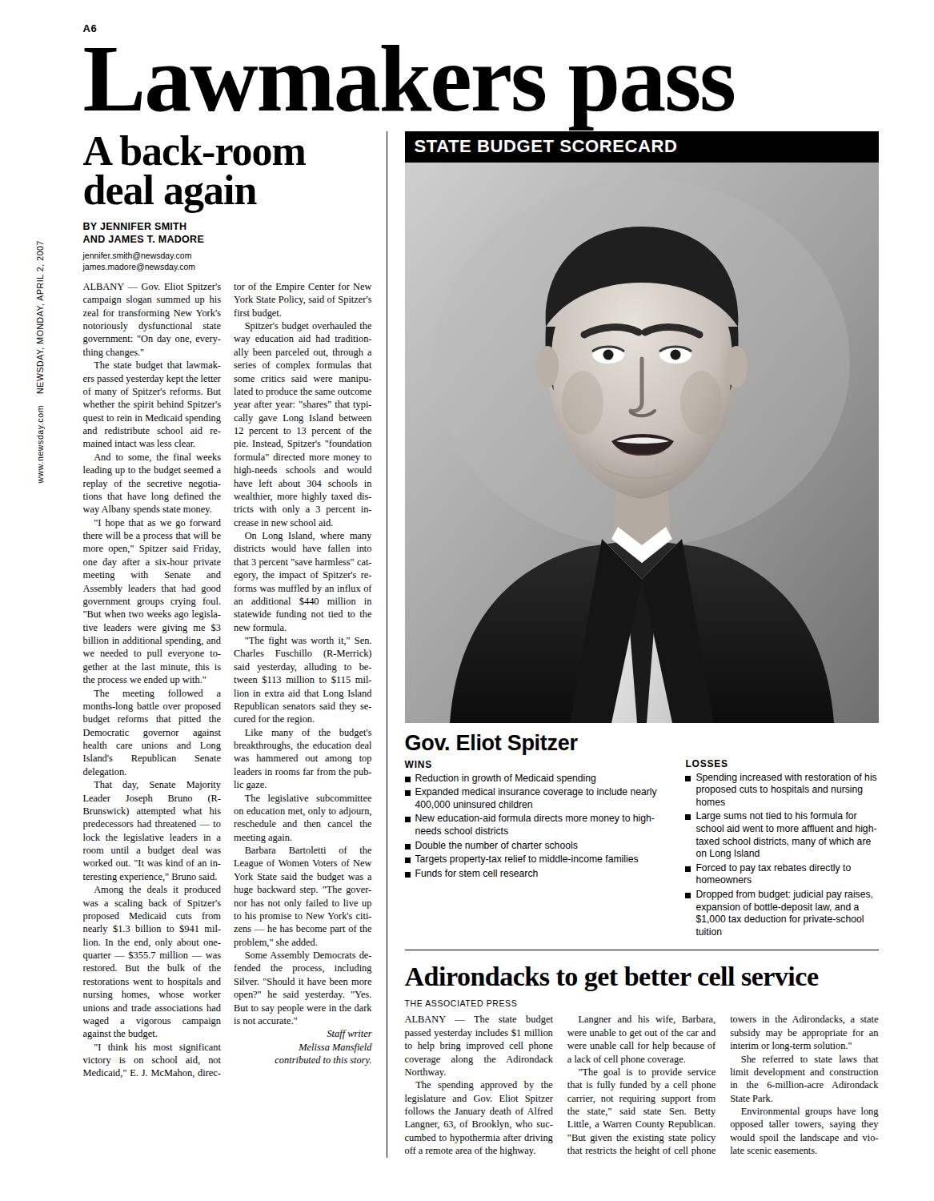A6
Lawmakers pass
NEWSDAY, MONDAY, APRIL 2, 2007 www.newsday.com
A back-room deal again
BY JENNIFER SMITH
AND JAMES T. MADORE
jennifer.smith@newsday.com
james.madore@newsday.com
ALBANY — Gov. Eliot Spitzer's campaign slogan summed up his zeal for transforming New York's notoriously dysfunctional state government: "On day one, everything changes."
The state budget that lawmakers passed yesterday kept the letter of many of Spitzer's reforms. But whether the spirit behind Spitzer's quest to rein in Medicaid spending and redistribute school aid remained intact was less clear.
And to some, the final weeks leading up to the budget seemed a replay of the secretive negotiations that have long defined the way Albany spends state money.
"I hope that as we go forward there will be a process that will be more open," Spitzer said Friday, one day after a six-hour private meeting with Senate and Assembly leaders that had good government groups crying foul. "But when two weeks ago legislative leaders were giving me $3 billion in additional spending, and we needed to pull everyone together at the last minute, this is the process we ended up with."
The meeting followed a months-long battle over proposed budget reforms that pitted the Democratic governor against health care unions and Long Island's Republican Senate delegation.
That day, Senate Majority Leader Joseph Bruno (R-Brunswick) attempted what his predecessors had threatened — to lock the legislative leaders in a room until a budget deal was worked out. "It was kind of an interesting experience," Bruno said.
Among the deals it produced was a scaling back of Spitzer's proposed Medicaid cuts from nearly $1.3 billion to $941 million. In the end, only about one-quarter — $355.7 million — was restored. But the bulk of the restorations went to hospitals and nursing homes, whose worker unions and trade associations had waged a vigorous campaign against the budget.
"I think his most significant victory is on school aid, not Medicaid," E. J. McMahon, director of the Empire Center for New York State Policy, said of Spitzer's first budget.
Spitzer's budget overhauled the way education aid had traditionally been parceled out, through a series of complex formulas that some critics said were manipulated to produce the same outcome year after year: "shares" that typically gave Long Island between 12 percent to 13 percent of the pie. Instead, Spitzer's "foundation formula" directed more money to high-needs schools and would have left about 304 schools in wealthier, more highly taxed districts with only a 3 percent increase in new school aid.
On Long Island, where many districts would have fallen into that 3 percent "save harmless" category, the impact of Spitzer's reforms was muffled by an influx of an additional $440 million in statewide funding not tied to the new formula.
"The fight was worth it," Sen. Charles Fuschillo (R-Merrick) said yesterday, alluding to between $113 million to $115 million in extra aid that Long Island Republican senators said they secured for the region.
Like many of the budget's breakthroughs, the education deal was hammered out among top leaders in rooms far from the public gaze.
The legislative subcommittee on education met, only to adjourn, reschedule and then cancel the meeting again.
Barbara Bartoletti of the League of Women Voters of New York State said the budget was a huge backward step. "The governor has not only failed to live up to his promise to New York's citizens — he has become part of the problem," she added.
Some Assembly Democrats defended the process, including Silver. "Should it have been more open?" he said yesterday. "Yes. But to say people were in the dark is not accurate."
Staff writer
Melissa Mansfield
contributed to this story.
STATE BUDGET SCORECARD
Gov. Eliot Spitzer
WINS
Reduction in growth of Medicaid spending
Expanded medical insurance coverage to include nearly 400,000 uninsured children
New education-aid formula directs more money to high-needs school districts
Double the number of charter schools
Targets property-tax relief to middle-income families
Funds for stem cell research
LOSSES
Spending increased with restoration of his proposed cuts to hospitals and nursing homes
Large sums not tied to his formula for school aid went to more affluent and high-taxed school districts, many of which are on Long Island
Forced to pay tax rebates directly to homeowners
Dropped from budget: judicial pay raises, expansion of bottle-deposit law, and a $1,000 tax deduction for private-school tuition
Adirondacks to get better cell service
THE ASSOCIATED PRESS
ALBANY — The state budget passed yesterday includes $1 million to help bring improved cell phone coverage along the Adirondack Northway.
The spending approved by the legislature and Gov. Eliot Spitzer follows the January death of Alfred Langner, 63, of Brooklyn, who succumbed to hypothermia after driving off a remote area of the highway.
Langner and his wife, Barbara, were unable to get out of the car and were unable call for help because of a lack of cell phone coverage.
"The goal is to provide service that is fully funded by a cell phone carrier, not requiring support from the state," said state Sen. Betty Little, a Warren County Republican. "But given the existing state policy that restricts the height of cell phone towers in the Adirondacks, a state subsidy may be appropriate for an interim or long-term solution."
She referred to state laws that limit development and construction in the 6-million-acre Adirondack State Park.
Environmental groups have long opposed taller towers, saying they would spoil the landscape and violate scenic easements.